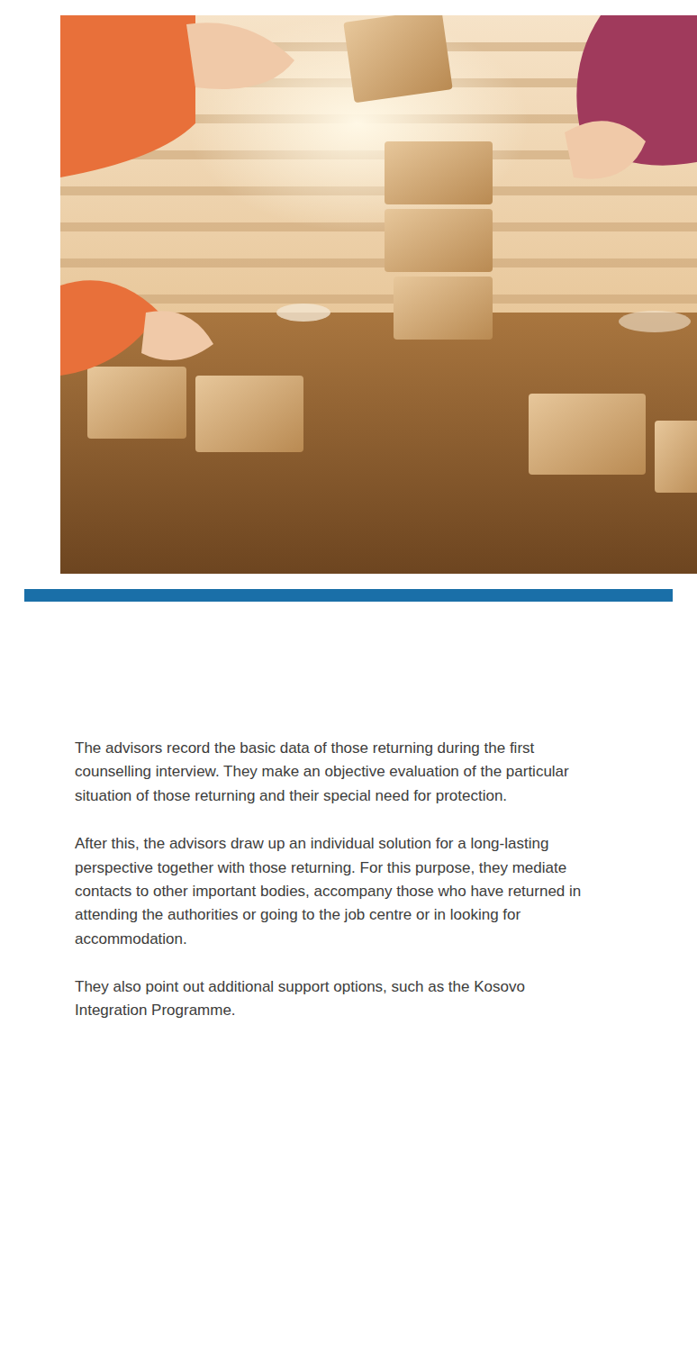The advisors record the basic data of those returning during the first counselling interview. They make an objective evaluation of the particular situation of those returning and their special need for protection.
After this, the advisors draw up an individual solution for a long-lasting perspective together with those returning. For this purpose, they mediate contacts to other important bodies, accompany those who have returned in attending the authorities or going to the job centre or in looking for accommodation.
They also point out additional support options, such as the Kosovo Integration Programme.